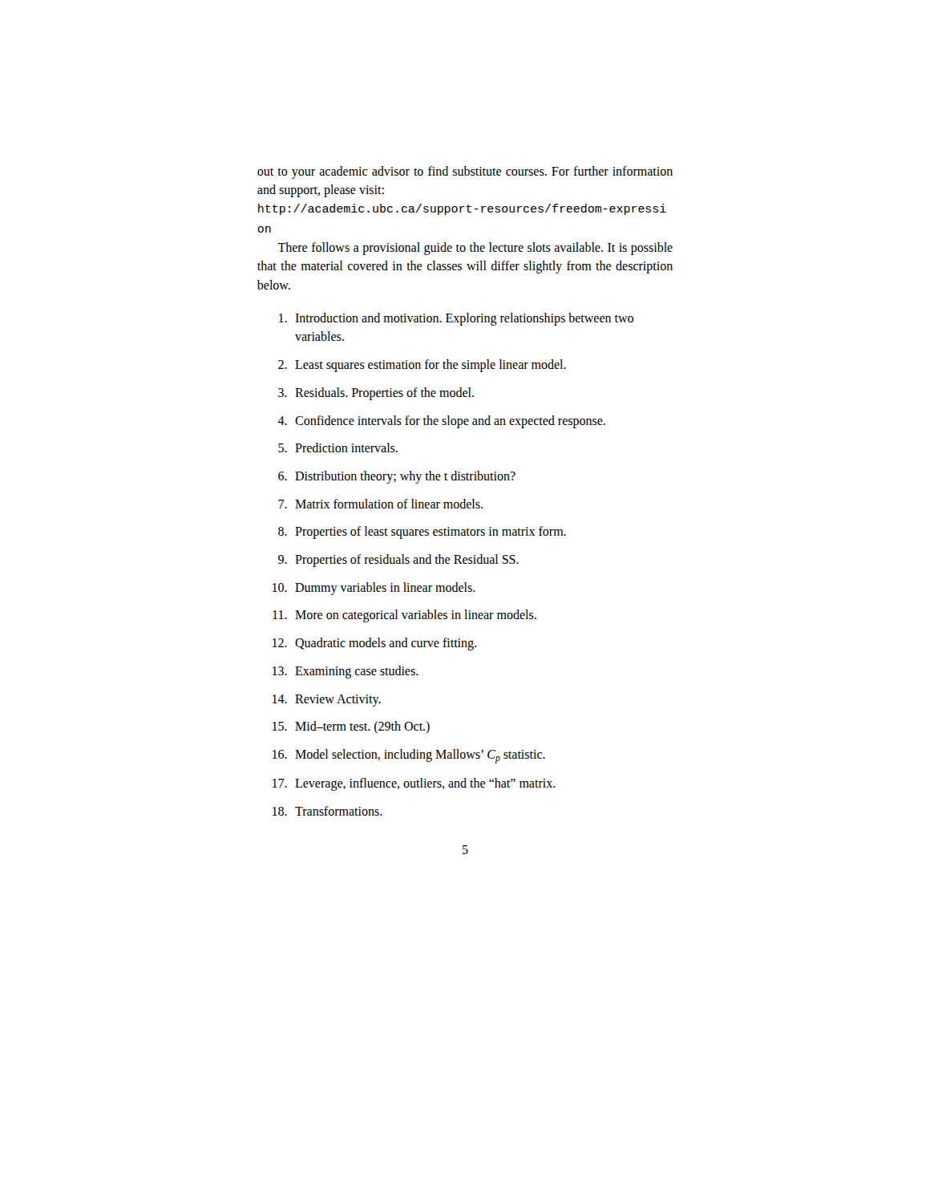out to your academic advisor to find substitute courses. For further information and support, please visit:
http://academic.ubc.ca/support-resources/freedom-expression
There follows a provisional guide to the lecture slots available. It is possible that the material covered in the classes will differ slightly from the description below.
Introduction and motivation. Exploring relationships between two variables.
Least squares estimation for the simple linear model.
Residuals. Properties of the model.
Confidence intervals for the slope and an expected response.
Prediction intervals.
Distribution theory; why the t distribution?
Matrix formulation of linear models.
Properties of least squares estimators in matrix form.
Properties of residuals and the Residual SS.
Dummy variables in linear models.
More on categorical variables in linear models.
Quadratic models and curve fitting.
Examining case studies.
Review Activity.
Mid–term test. (29th Oct.)
Model selection, including Mallows’ Cp statistic.
Leverage, influence, outliers, and the “hat” matrix.
Transformations.
5